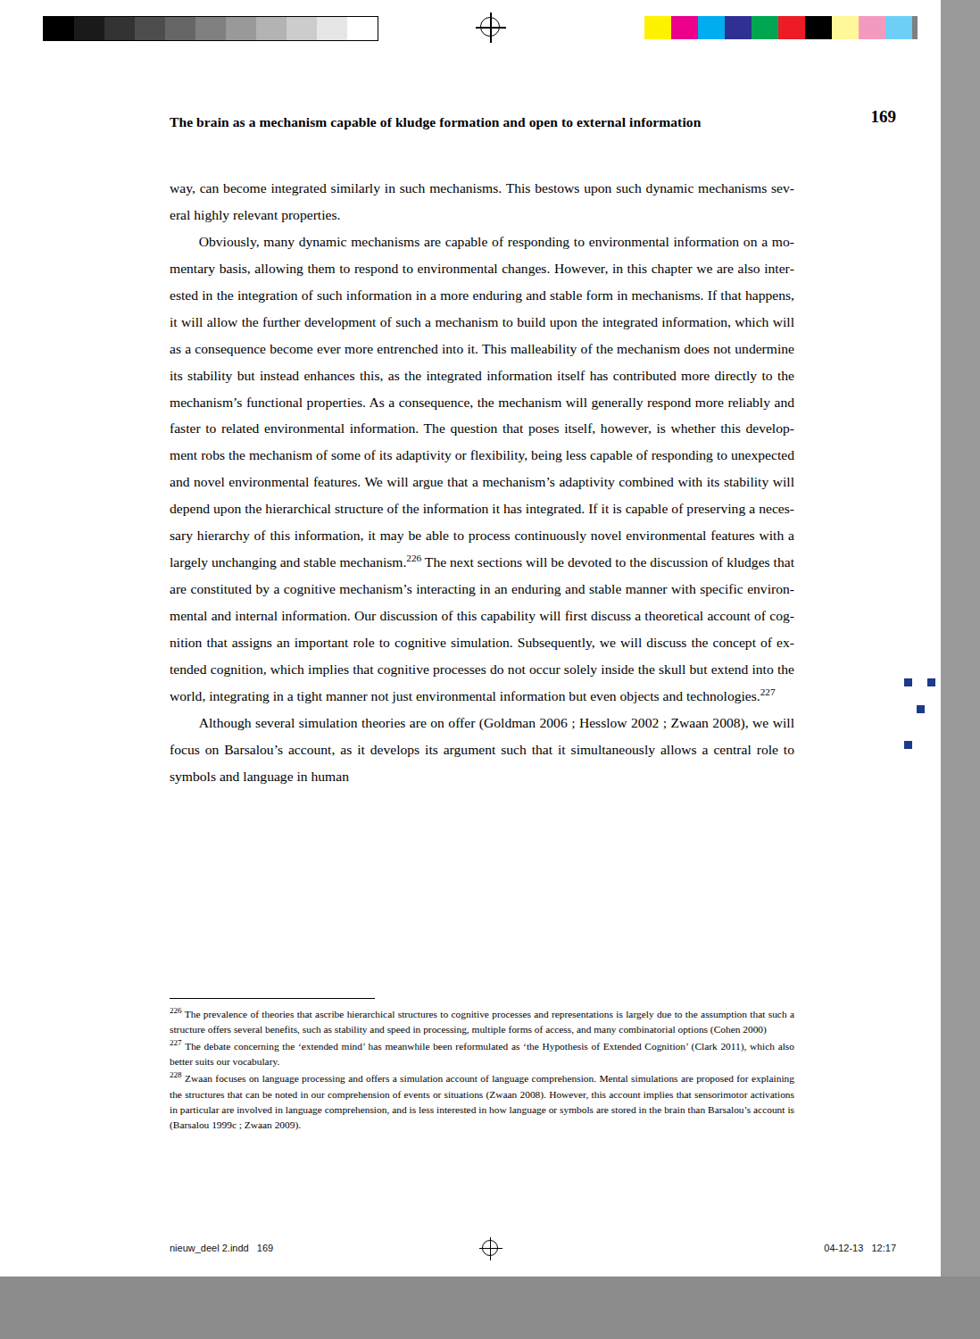The brain as a mechanism capable of kludge formation and open to external information
169
way, can become integrated similarly in such mechanisms. This bestows upon such dynamic mechanisms several highly relevant properties.
Obviously, many dynamic mechanisms are capable of responding to environmental information on a momentary basis, allowing them to respond to environmental changes. However, in this chapter we are also interested in the integration of such information in a more enduring and stable form in mechanisms. If that happens, it will allow the further development of such a mechanism to build upon the integrated information, which will as a consequence become ever more entrenched into it. This malleability of the mechanism does not undermine its stability but instead enhances this, as the integrated information itself has contributed more directly to the mechanism’s functional properties. As a consequence, the mechanism will generally respond more reliably and faster to related environmental information. The question that poses itself, however, is whether this development robs the mechanism of some of its adaptivity or flexibility, being less capable of responding to unexpected and novel environmental features. We will argue that a mechanism’s adaptivity combined with its stability will depend upon the hierarchical structure of the information it has integrated. If it is capable of preserving a necessary hierarchy of this information, it may be able to process continuously novel environmental features with a largely unchanging and stable mechanism.226 The next sections will be devoted to the discussion of kludges that are constituted by a cognitive mechanism’s interacting in an enduring and stable manner with specific environmental and internal information. Our discussion of this capability will first discuss a theoretical account of cognition that assigns an important role to cognitive simulation. Subsequently, we will discuss the concept of extended cognition, which implies that cognitive processes do not occur solely inside the skull but extend into the world, integrating in a tight manner not just environmental information but even objects and technologies.227
Although several simulation theories are on offer (Goldman 2006 ; Hesslow 2002 ; Zwaan 2008), we will focus on Barsalou’s account, as it develops its argument such that it simultaneously allows a central role to symbols and language in human
226 The prevalence of theories that ascribe hierarchical structures to cognitive processes and representations is largely due to the assumption that such a structure offers several benefits, such as stability and speed in processing, multiple forms of access, and many combinatorial options (Cohen 2000)
227 The debate concerning the ‘extended mind’ has meanwhile been reformulated as ‘the Hypothesis of Extended Cognition’ (Clark 2011), which also better suits our vocabulary.
228 Zwaan focuses on language processing and offers a simulation account of language comprehension. Mental simulations are proposed for explaining the structures that can be noted in our comprehension of events or situations (Zwaan 2008). However, this account implies that sensorimotor activations in particular are involved in language comprehension, and is less interested in how language or symbols are stored in the brain than Barsalou’s account is (Barsalou 1999c ; Zwaan 2009).
nieuw_deel 2.indd 169 04-12-13 12:17